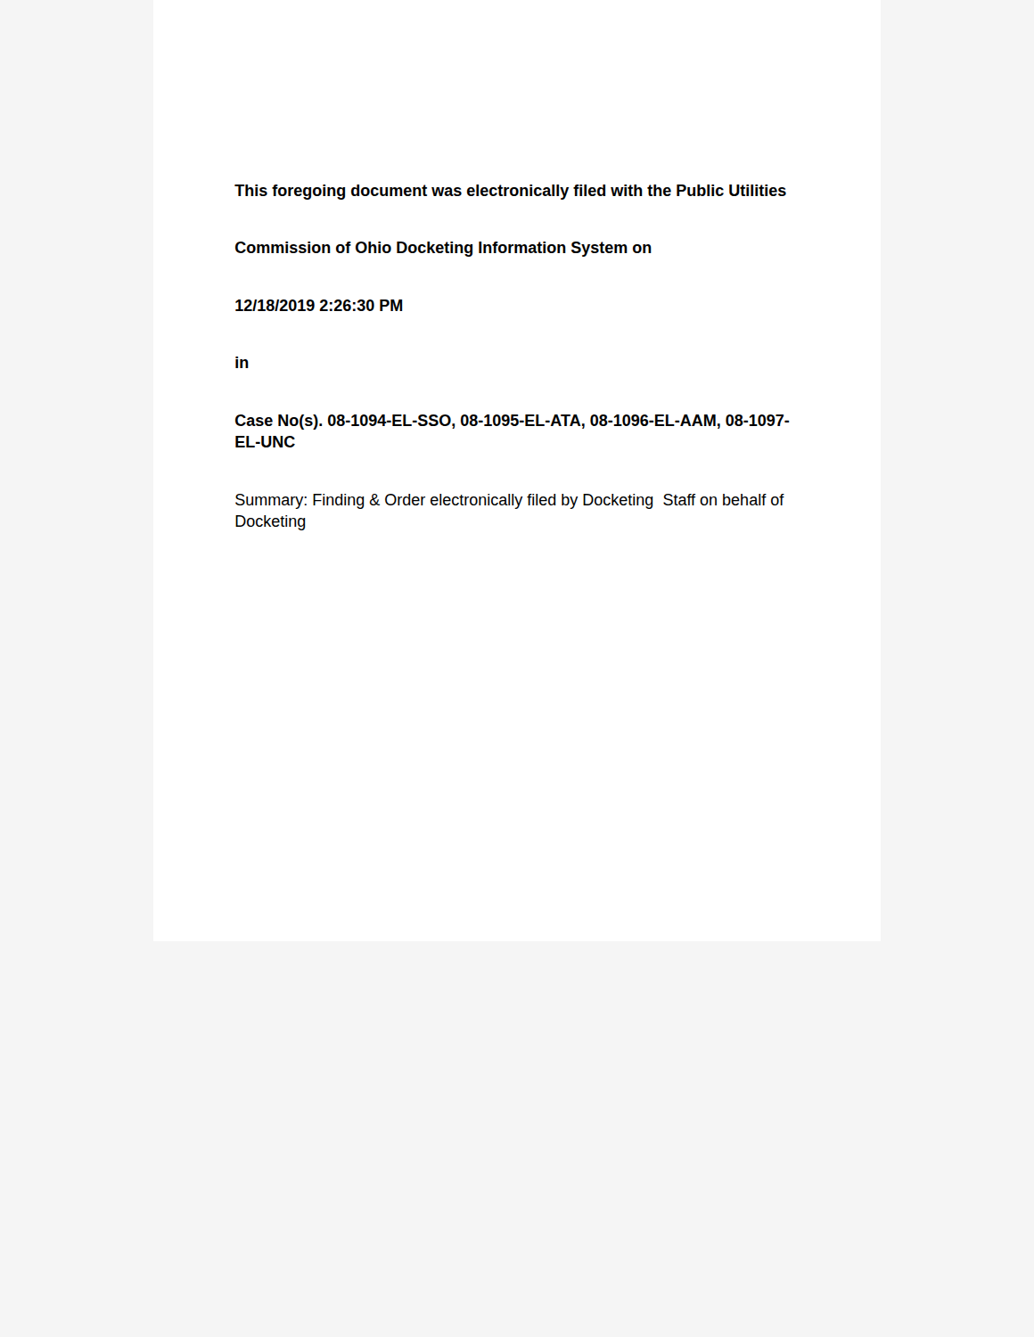This foregoing document was electronically filed with the Public Utilities
Commission of Ohio Docketing Information System on
12/18/2019 2:26:30 PM
in
Case No(s). 08-1094-EL-SSO, 08-1095-EL-ATA, 08-1096-EL-AAM, 08-1097-EL-UNC
Summary: Finding & Order electronically filed by Docketing Staff on behalf of Docketing